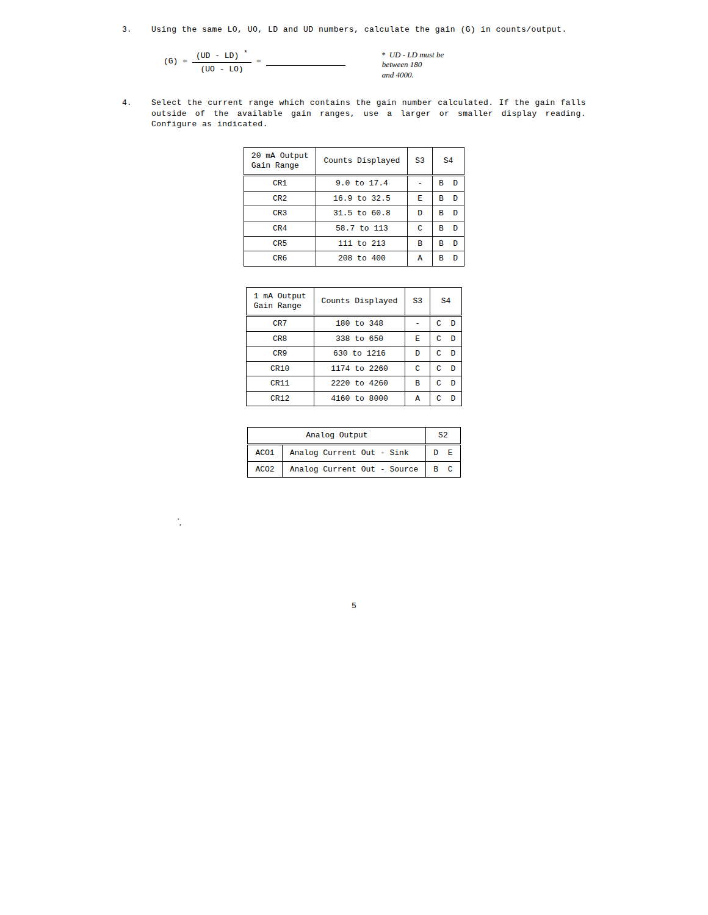3.
Using the same LO, UO, LD and UD numbers, calculate the gain (G) in counts/output.
(G) = (UD - LD) * (UO - LO) =
*UD - LD must be
between 180
and 4000.
4.
Select the current range which contains the gain number calculated. If the gain falls outside of the available gain ranges, use a larger or smaller display reading. Configure as indicated.
| 20 mA Output Gain Range | Counts Displayed | S3 | S4 |
| --- | --- | --- | --- |
| CR1 | 9.0 to 17.4 | - | B D |
| CR2 | 16.9 to 32.5 | E | B D |
| CR3 | 31.5 to 60.8 | D | B D |
| CR4 | 58.7 to 113 | C | B D |
| CR5 | 111 to 213 | B | B D |
| CR6 | 208 to 400 | A | B D |
| 1 mA Output Gain Range | Counts Displayed | S3 | S4 |
| --- | --- | --- | --- |
| CR7 | 180 to 348 | - | C D |
| CR8 | 338 to 650 | E | C D |
| CR9 | 630 to 1216 | D | C D |
| CR10 | 1174 to 2260 | C | C D |
| CR11 | 2220 to 4260 | B | C D |
| CR12 | 4160 to 8000 | A | C D |
| Analog Output | S2 |
| --- | --- |
| ACO1 | Analog Current Out - Sink | D E |
| ACO2 | Analog Current Out - Source | B C |
‧,
5